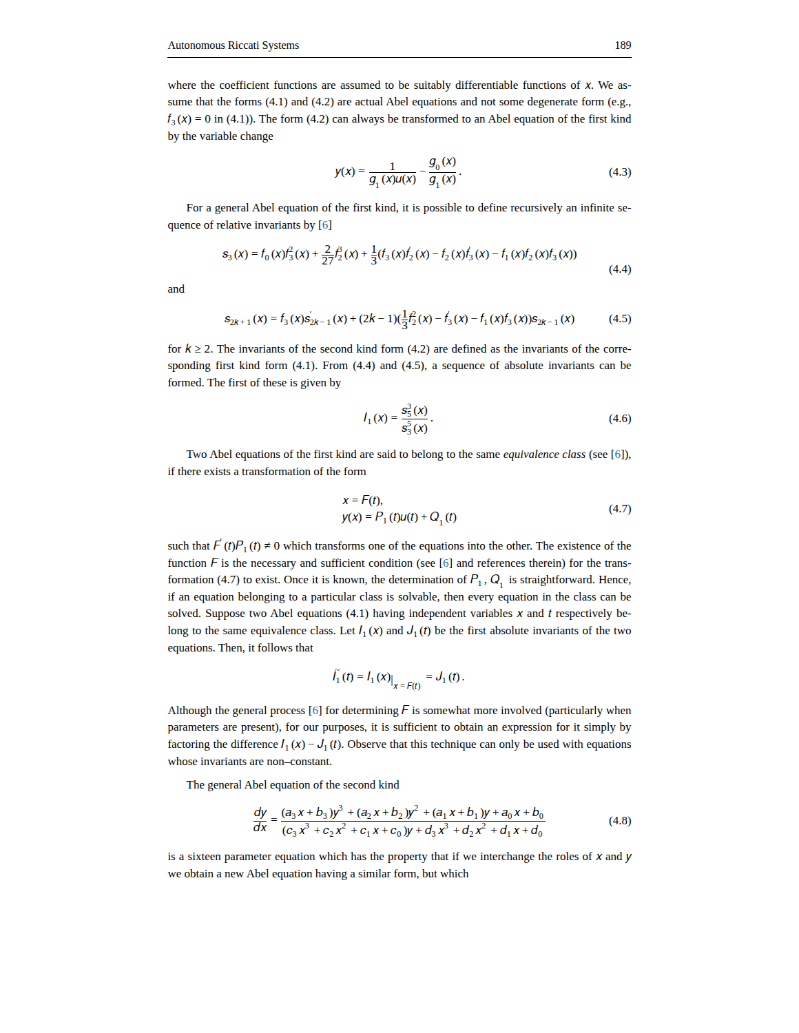Autonomous Riccati Systems 189
where the coefficient functions are assumed to be suitably differentiable functions of x. We assume that the forms (4.1) and (4.2) are actual Abel equations and not some degenerate form (e.g., f3(x)=0 in (4.1)). The form (4.2) can always be transformed to an Abel equation of the first kind by the variable change
y(x) = 1 g1(x)u(x) − g0(x) g1(x) .
(4.3)
For a general Abel equation of the first kind, it is possible to define recursively an infinite sequence of relative invariants by [6]
s3(x) = f0(x) f32(x) + 227 f23(x) + 13 ( f3(x) f2′(x) − f2(x) f3′(x) − f1(x) f2(x) f3(x) )
(4.4)
and
s2k+1(x) = f3(x) s2k−1′(x) + (2k−1) ( 13 f22(x) − f3′(x) − f1(x) f3(x) ) s2k−1(x)
(4.5)
for k≥2. The invariants of the second kind form (4.2) are defined as the invariants of the corresponding first kind form (4.1). From (4.4) and (4.5), a sequence of absolute invariants can be formed. The first of these is given by
I1(x) = s53(x) s35(x) .
(4.6)
Two Abel equations of the first kind are said to belong to the same equivalence class (see [6]), if there exists a transformation of the form
x=F(t), y(x) = P1(t) u(t) + Q1(t)
(4.7)
such that F′(t)P1(t)≠0 which transforms one of the equations into the other. The existence of the function F is the necessary and sufficient condition (see [6] and references therein) for the transformation (4.7) to exist. Once it is known, the determination of P1, Q1 is straightforward. Hence, if an equation belonging to a particular class is solvable, then every equation in the class can be solved. Suppose two Abel equations (4.1) having independent variables x and t respectively belong to the same equivalence class. Let I1(x) and J1(t) be the first absolute invariants of the two equations. Then, it follows that
I1~ (t) = I1(x) |x=F(t) = J1(t) .
Although the general process [6] for determining F is somewhat more involved (particularly when parameters are present), for our purposes, it is sufficient to obtain an expression for it simply by factoring the difference I1(x)−J1(t). Observe that this technique can only be used with equations whose invariants are non–constant.
The general Abel equation of the second kind
dydx = (a3x+b3)y3 + (a2x+b2)y2 + (a1x+b1)y + a0x+b0 (c3x3 +c2x2 +c1x +c0)y +d3x3 +d2x2 +d1x +d0
(4.8)
is a sixteen parameter equation which has the property that if we interchange the roles of x and y we obtain a new Abel equation having a similar form, but which